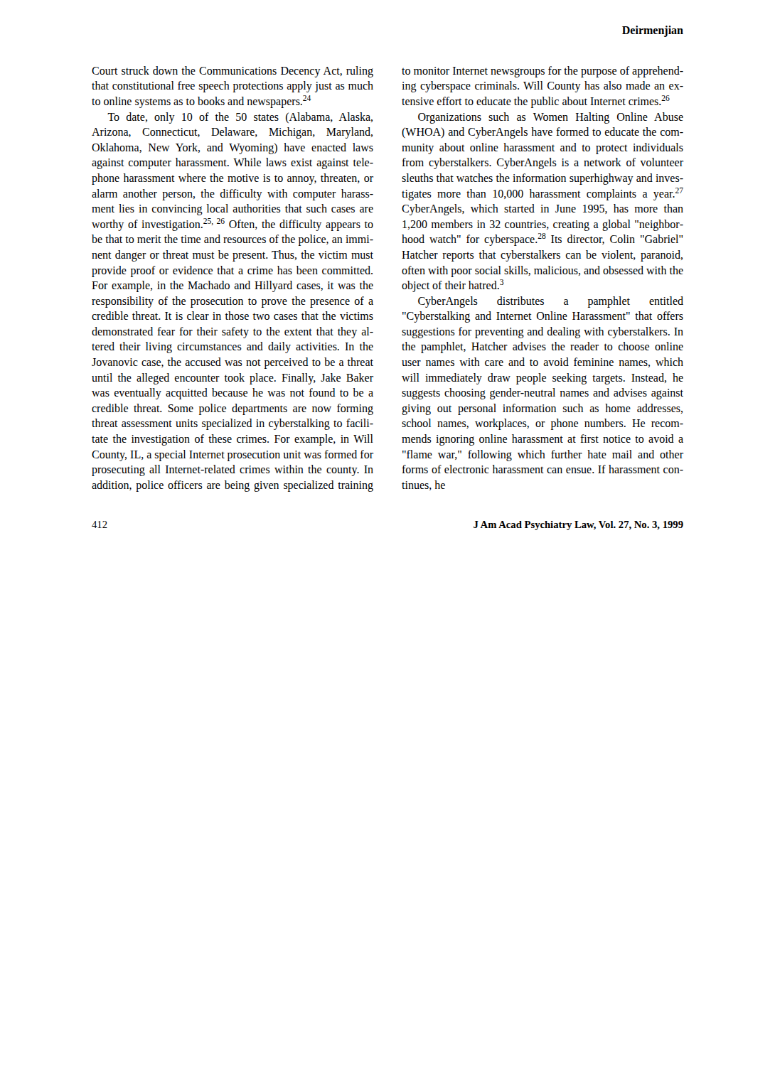Deirmenjian
Court struck down the Communications Decency Act, ruling that constitutional free speech protections apply just as much to online systems as to books and newspapers.24
To date, only 10 of the 50 states (Alabama, Alaska, Arizona, Connecticut, Delaware, Michigan, Maryland, Oklahoma, New York, and Wyoming) have enacted laws against computer harassment. While laws exist against telephone harassment where the motive is to annoy, threaten, or alarm another person, the difficulty with computer harassment lies in convincing local authorities that such cases are worthy of investigation.25, 26 Often, the difficulty appears to be that to merit the time and resources of the police, an imminent danger or threat must be present. Thus, the victim must provide proof or evidence that a crime has been committed. For example, in the Machado and Hillyard cases, it was the responsibility of the prosecution to prove the presence of a credible threat. It is clear in those two cases that the victims demonstrated fear for their safety to the extent that they altered their living circumstances and daily activities. In the Jovanovic case, the accused was not perceived to be a threat until the alleged encounter took place. Finally, Jake Baker was eventually acquitted because he was not found to be a credible threat. Some police departments are now forming threat assessment units specialized in cyberstalking to facilitate the investigation of these crimes. For example, in Will County, IL, a special Internet prosecution unit was formed for prosecuting all Internet-related crimes within the county. In addition, police officers are being given specialized training to monitor Internet newsgroups for the purpose of apprehending cyberspace criminals. Will County has also made an extensive effort to educate the public about Internet crimes.26
Organizations such as Women Halting Online Abuse (WHOA) and CyberAngels have formed to educate the community about online harassment and to protect individuals from cyberstalkers. CyberAngels is a network of volunteer sleuths that watches the information superhighway and investigates more than 10,000 harassment complaints a year.27 CyberAngels, which started in June 1995, has more than 1,200 members in 32 countries, creating a global "neighborhood watch" for cyberspace.28 Its director, Colin "Gabriel" Hatcher reports that cyberstalkers can be violent, paranoid, often with poor social skills, malicious, and obsessed with the object of their hatred.3
CyberAngels distributes a pamphlet entitled "Cyberstalking and Internet Online Harassment" that offers suggestions for preventing and dealing with cyberstalkers. In the pamphlet, Hatcher advises the reader to choose online user names with care and to avoid feminine names, which will immediately draw people seeking targets. Instead, he suggests choosing gender-neutral names and advises against giving out personal information such as home addresses, school names, workplaces, or phone numbers. He recommends ignoring online harassment at first notice to avoid a "flame war," following which further hate mail and other forms of electronic harassment can ensue. If harassment continues, he
412 J Am Acad Psychiatry Law, Vol. 27, No. 3, 1999